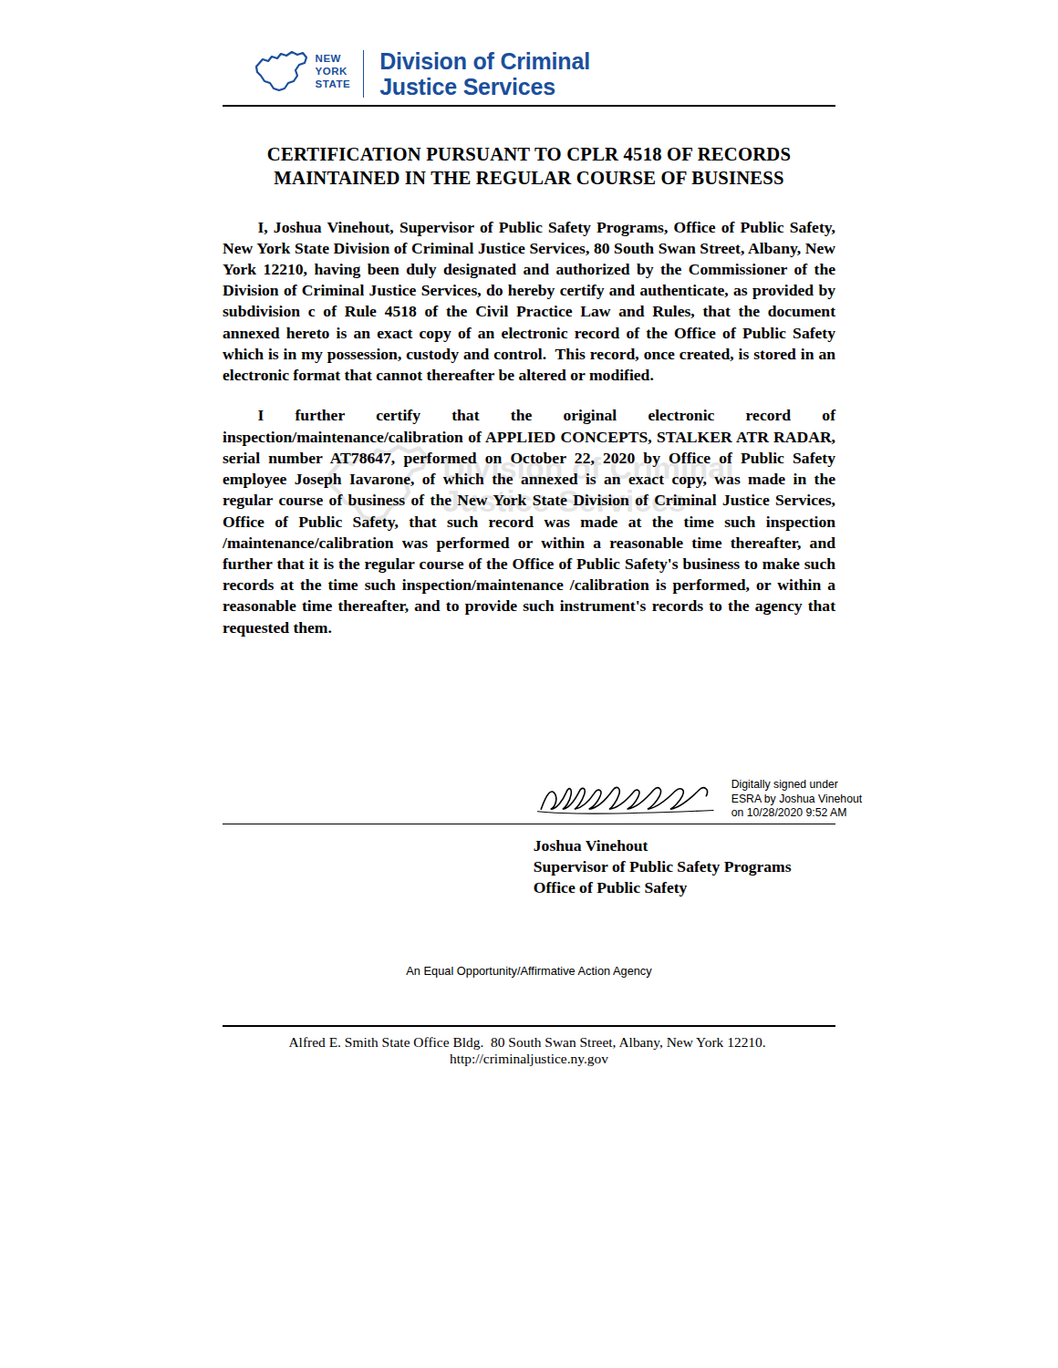NEW
YORK
STATE
Division of Criminal
Justice Services
CERTIFICATION PURSUANT TO CPLR 4518 OF RECORDS
MAINTAINED IN THE REGULAR COURSE OF BUSINESS
Division of Criminal
Justice Services
I, Joshua Vinehout, Supervisor of Public Safety Programs, Office of Public Safety, New York State Division of Criminal Justice Services, 80 South Swan Street, Albany, New York 12210, having been duly designated and authorized by the Commissioner of the Division of Criminal Justice Services, do hereby certify and authenticate, as provided by subdivision c of Rule 4518 of the Civil Practice Law and Rules, that the document annexed hereto is an exact copy of an electronic record of the Office of Public Safety which is in my possession, custody and control. This record, once created, is stored in an electronic format that cannot thereafter be altered or modified.
I further certify that the original electronic record of inspection/maintenance/calibration of APPLIED CONCEPTS, STALKER ATR RADAR, serial number AT78647, performed on October 22, 2020 by Office of Public Safety employee Joseph Iavarone, of which the annexed is an exact copy, was made in the regular course of business of the New York State Division of Criminal Justice Services, Office of Public Safety, that such record was made at the time such inspection /maintenance/calibration was performed or within a reasonable time thereafter, and further that it is the regular course of the Office of Public Safety's business to make such records at the time such inspection/maintenance /calibration is performed, or within a reasonable time thereafter, and to provide such instrument's records to the agency that requested them.
Digitally signed under
ESRA by Joshua Vinehout
on 10/28/2020 9:52 AM
Joshua Vinehout
Supervisor of Public Safety Programs
Office of Public Safety
An Equal Opportunity/Affirmative Action Agency
Alfred E. Smith State Office Bldg. 80 South Swan Street, Albany, New York 12210. http://criminaljustice.ny.gov